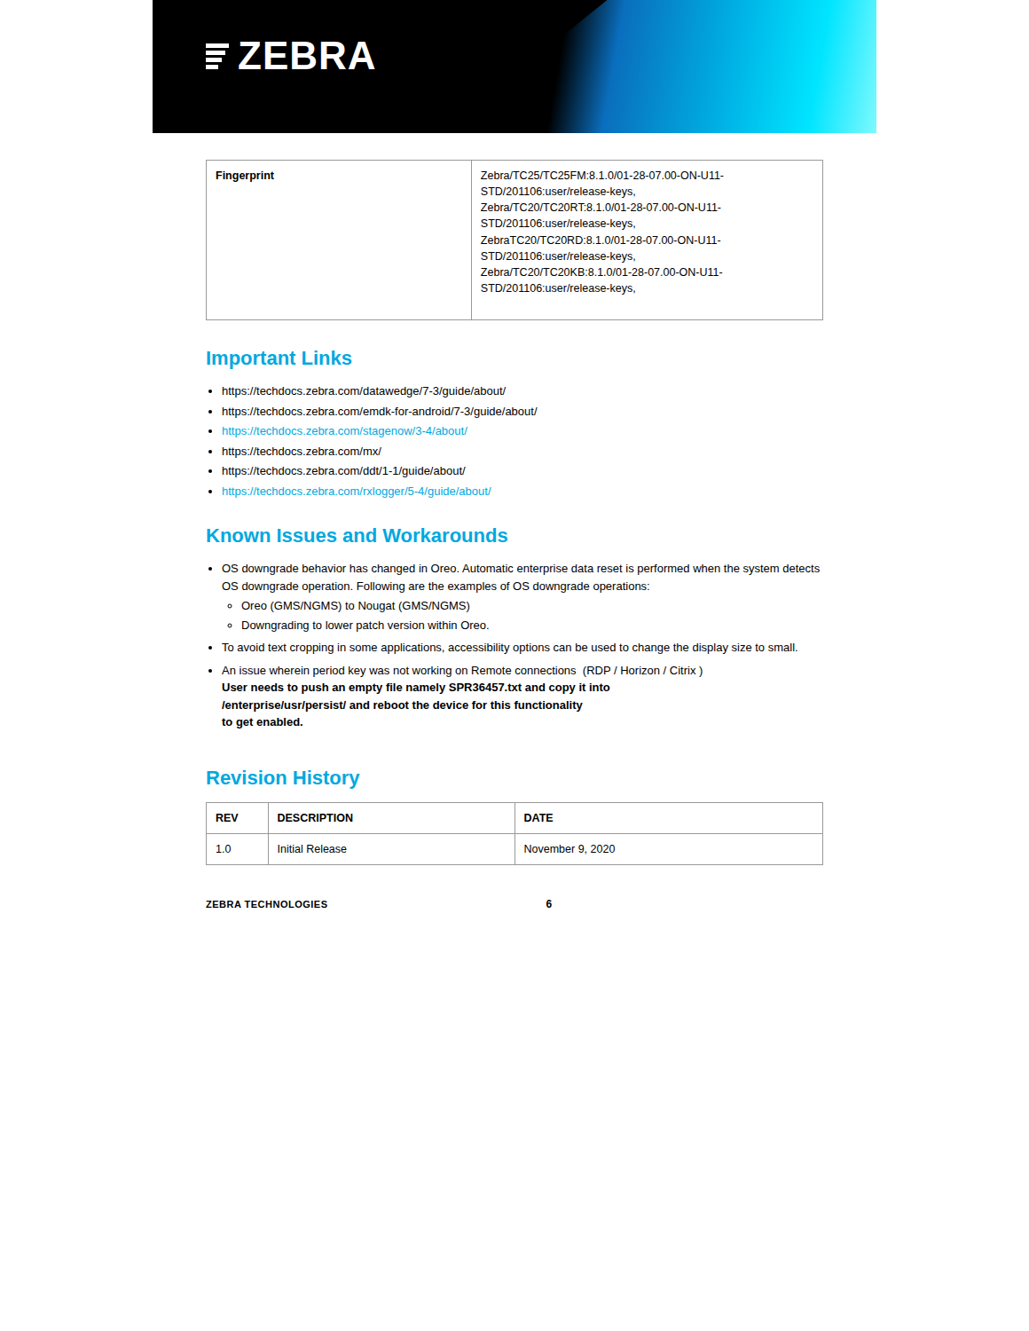ZEBRA
| Fingerprint | Zebra/TC25/TC25FM:8.1.0/01-28-07.00-ON-U11-STD/201106:user/release-keys, Zebra/TC20/TC20RT:8.1.0/01-28-07.00-ON-U11-STD/201106:user/release-keys, ZebraTC20/TC20RD:8.1.0/01-28-07.00-ON-U11-STD/201106:user/release-keys, Zebra/TC20/TC20KB:8.1.0/01-28-07.00-ON-U11-STD/201106:user/release-keys, |
Important Links
https://techdocs.zebra.com/datawedge/7-3/guide/about/
https://techdocs.zebra.com/emdk-for-android/7-3/guide/about/
https://techdocs.zebra.com/stagenow/3-4/about/
https://techdocs.zebra.com/mx/
https://techdocs.zebra.com/ddt/1-1/guide/about/
https://techdocs.zebra.com/rxlogger/5-4/guide/about/
Known Issues and Workarounds
OS downgrade behavior has changed in Oreo. Automatic enterprise data reset is performed when the system detects OS downgrade operation. Following are the examples of OS downgrade operations:
Oreo (GMS/NGMS) to Nougat (GMS/NGMS)
Downgrading to lower patch version within Oreo.
To avoid text cropping in some applications, accessibility options can be used to change the display size to small.
An issue wherein period key was not working on Remote connections (RDP / Horizon / Citrix )
User needs to push an empty file namely SPR36457.txt and copy it into
/enterprise/usr/persist/ and reboot the device for this functionality
to get enabled.
Revision History
| REV | DESCRIPTION | DATE |
| --- | --- | --- |
| 1.0 | Initial Release | November 9, 2020 |
ZEBRA TECHNOLOGIES
6